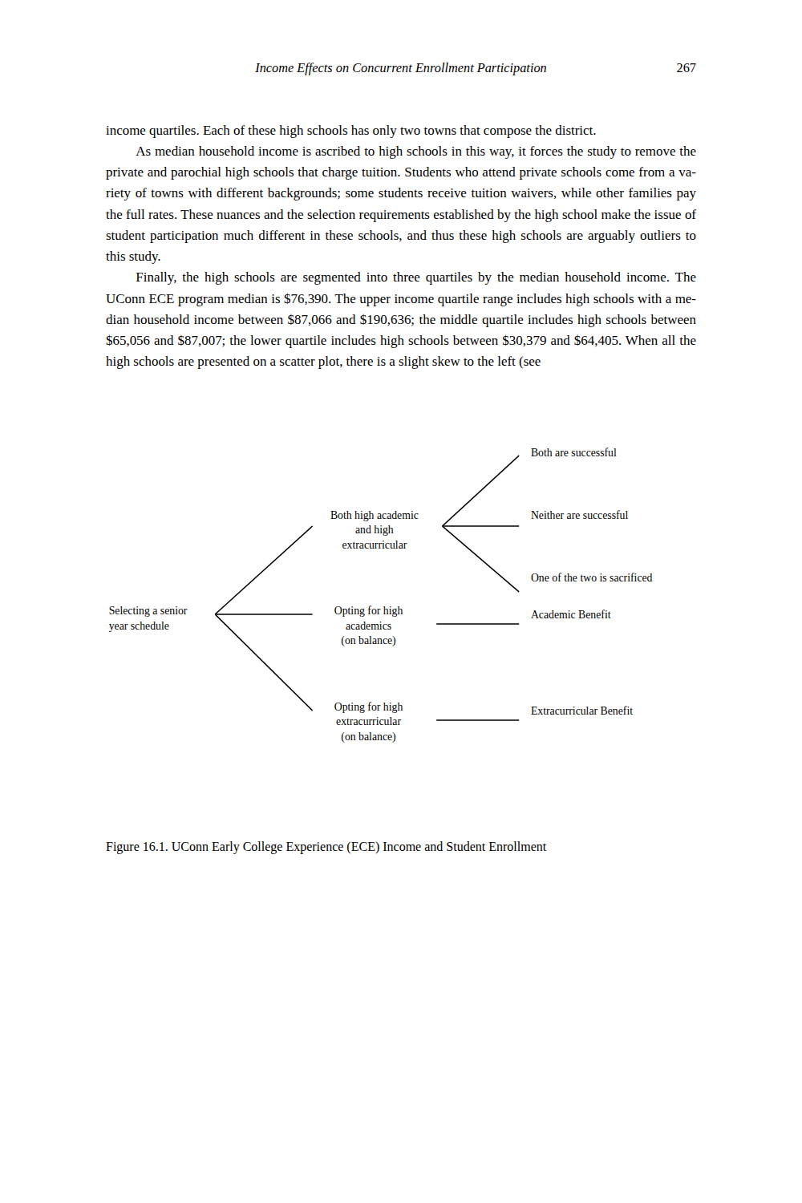Income Effects on Concurrent Enrollment Participation 267
income quartiles. Each of these high schools has only two towns that compose the district.
As median household income is ascribed to high schools in this way, it forces the study to remove the private and parochial high schools that charge tuition. Students who attend private schools come from a variety of towns with different backgrounds; some students receive tuition waivers, while other families pay the full rates. These nuances and the selection requirements established by the high school make the issue of student participation much different in these schools, and thus these high schools are arguably outliers to this study.
Finally, the high schools are segmented into three quartiles by the median household income. The UConn ECE program median is $76,390. The upper income quartile range includes high schools with a median household income between $87,066 and $190,636; the middle quartile includes high schools between $65,056 and $87,007; the lower quartile includes high schools between $30,379 and $64,405. When all the high schools are presented on a scatter plot, there is a slight skew to the left (see
Selecting a senior
year schedule
Both high academic
and high
extracurricular
Opting for high
academics
(on balance)
Opting for high
extracurricular
(on balance)
Both are successful
Neither are successful
One of the two is sacrificed
Academic Benefit
Extracurricular Benefit
Figure 16.1. UConn Early College Experience (ECE) Income and Student Enrollment